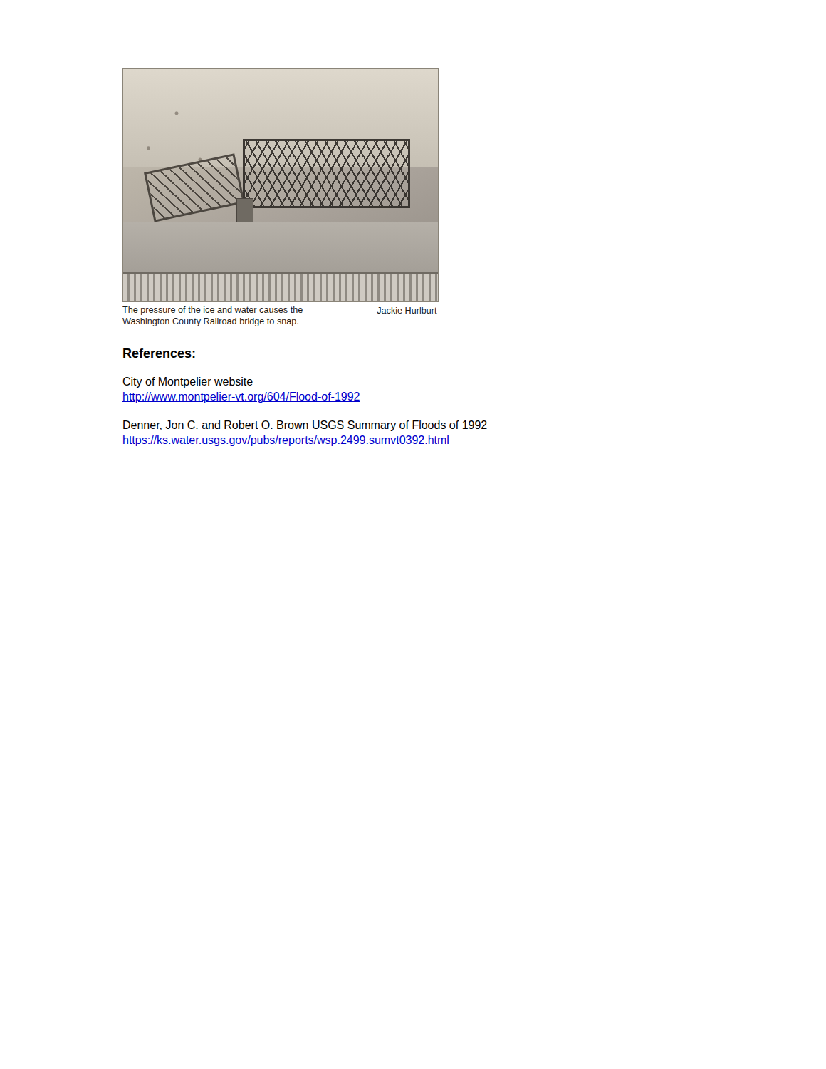The pressure of the ice and water causes the Washington County Railroad bridge to snap. Jackie Hurlburt
References:
City of Montpelier website
http://www.montpelier-vt.org/604/Flood-of-1992
Denner, Jon C. and Robert O. Brown USGS Summary of Floods of 1992
https://ks.water.usgs.gov/pubs/reports/wsp.2499.sumvt0392.html